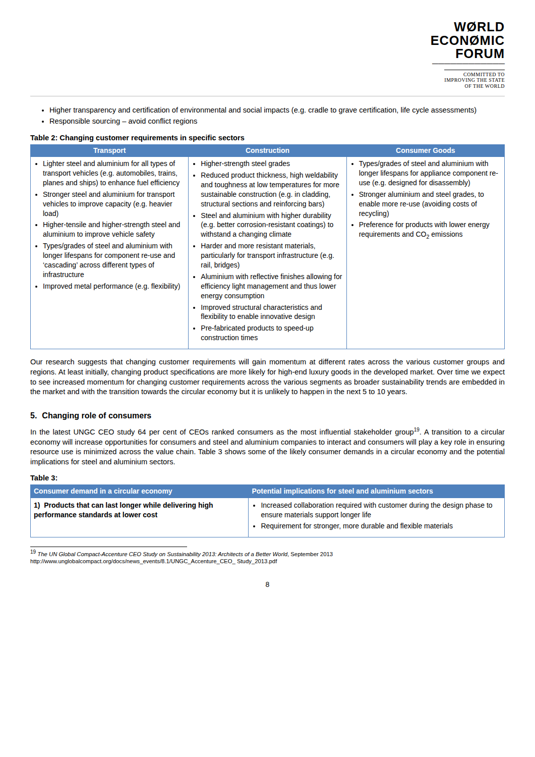WØRLD
ECONØMIC
FORUM
————————————
COMMITTED TO
IMPROVING THE STATE
OF THE WORLD
Higher transparency and certification of environmental and social impacts (e.g. cradle to grave certification, life cycle assessments)
Responsible sourcing – avoid conflict regions
Table 2: Changing customer requirements in specific sectors
| Transport | Construction | Consumer Goods |
| --- | --- | --- |
| Lighter steel and aluminium for all types of transport vehicles (e.g. automobiles, trains, planes and ships) to enhance fuel efficiency Stronger steel and aluminium for transport vehicles to improve capacity (e.g. heavier load) Higher-tensile and higher-strength steel and aluminium to improve vehicle safety Types/grades of steel and aluminium with longer lifespans for component re-use and ‘cascading’ across different types of infrastructure Improved metal performance (e.g. flexibility) | Higher-strength steel grades Reduced product thickness, high weldability and toughness at low temperatures for more sustainable construction (e.g. in cladding, structural sections and reinforcing bars) Steel and aluminium with higher durability (e.g. better corrosion-resistant coatings) to withstand a changing climate Harder and more resistant materials, particularly for transport infrastructure (e.g. rail, bridges) Aluminium with reflective finishes allowing for efficiency light management and thus lower energy consumption Improved structural characteristics and flexibility to enable innovative design Pre-fabricated products to speed-up construction times | Types/grades of steel and aluminium with longer lifespans for appliance component re-use (e.g. designed for disassembly) Stronger aluminium and steel grades, to enable more re-use (avoiding costs of recycling) Preference for products with lower energy requirements and CO 2 emissions |
Our research suggests that changing customer requirements will gain momentum at different rates across the various customer groups and regions. At least initially, changing product specifications are more likely for high-end luxury goods in the developed market. Over time we expect to see increased momentum for changing customer requirements across the various segments as broader sustainability trends are embedded in the market and with the transition towards the circular economy but it is unlikely to happen in the next 5 to 10 years.
5. Changing role of consumers
In the latest UNGC CEO study 64 per cent of CEOs ranked consumers as the most influential stakeholder group19. A transition to a circular economy will increase opportunities for consumers and steel and aluminium companies to interact and consumers will play a key role in ensuring resource use is minimized across the value chain. Table 3 shows some of the likely consumer demands in a circular economy and the potential implications for steel and aluminium sectors.
Table 3:
| Consumer demand in a circular economy | Potential implications for steel and aluminium sectors |
| --- | --- |
| 1) Products that can last longer while delivering high performance standards at lower cost | Increased collaboration required with customer during the design phase to ensure materials support longer life Requirement for stronger, more durable and flexible materials |
19 The UN Global Compact-Accenture CEO Study on Sustainability 2013: Architects of a Better World, September 2013
http://www.unglobalcompact.org/docs/news_events/8.1/UNGC_Accenture_CEO_ Study_2013.pdf
8